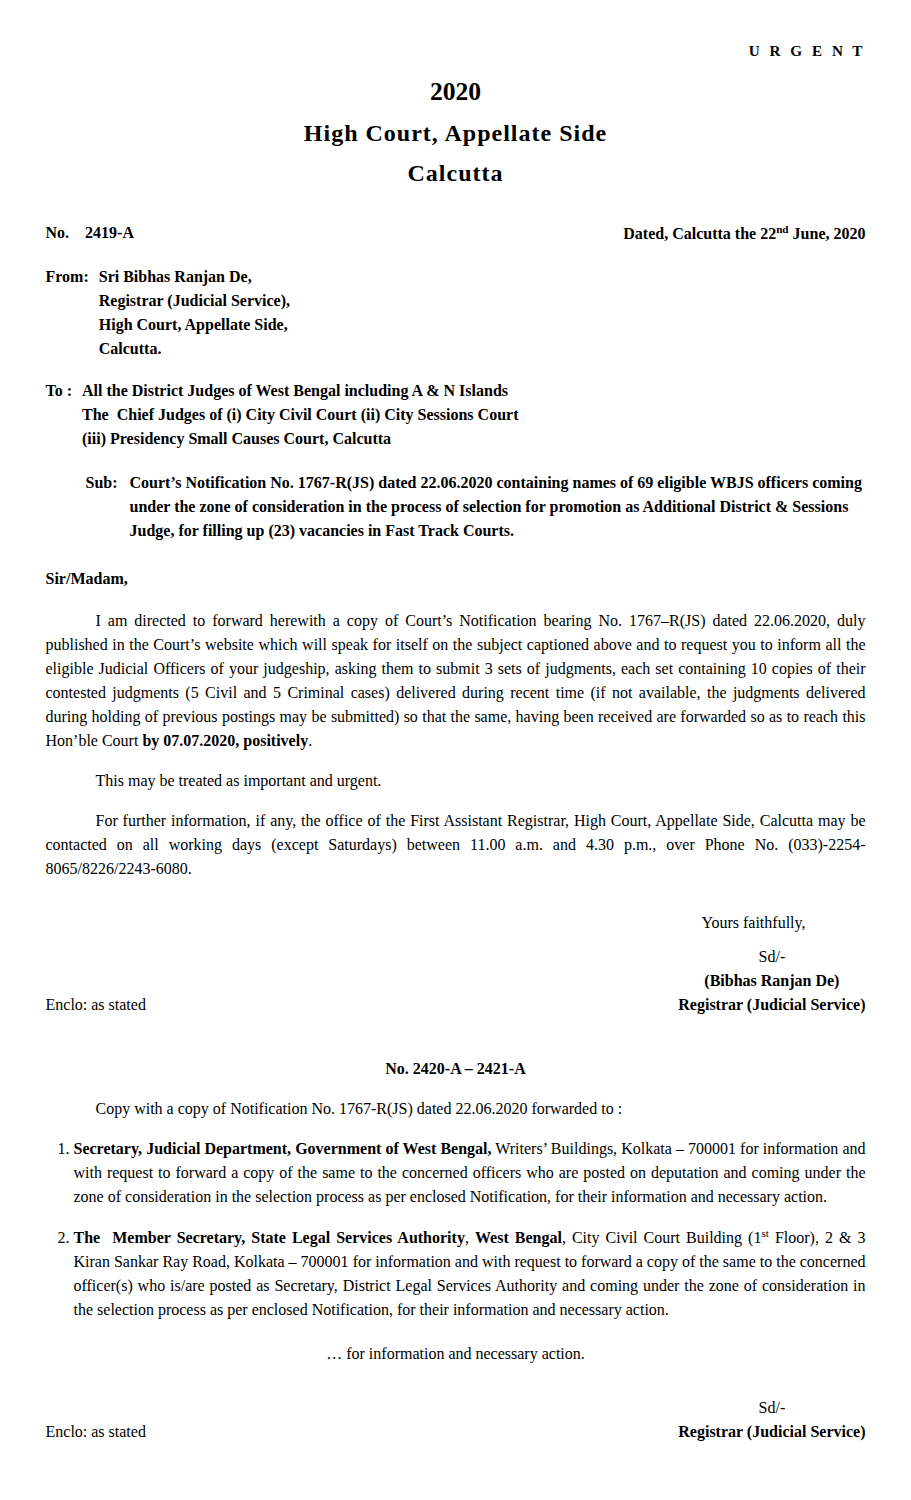U R G E N T
2020
High Court, Appellate Side
Calcutta
No. 2419-A
Dated, Calcutta the 22nd June, 2020
| From: | Sri Bibhas Ranjan De, Registrar (Judicial Service), High Court, Appellate Side, Calcutta. |
| To : | All the District Judges of West Bengal including A & N Islands The Chief Judges of (i) City Civil Court (ii) City Sessions Court (iii) Presidency Small Causes Court, Calcutta |
Sub:
Court’s Notification No. 1767-R(JS) dated 22.06.2020 containing names of 69 eligible WBJS officers coming under the zone of consideration in the process of selection for promotion as Additional District & Sessions Judge, for filling up (23) vacancies in Fast Track Courts.
Sir/Madam,
I am directed to forward herewith a copy of Court’s Notification bearing No. 1767–R(JS) dated 22.06.2020, duly published in the Court’s website which will speak for itself on the subject captioned above and to request you to inform all the eligible Judicial Officers of your judgeship, asking them to submit 3 sets of judgments, each set containing 10 copies of their contested judgments (5 Civil and 5 Criminal cases) delivered during recent time (if not available, the judgments delivered during holding of previous postings may be submitted) so that the same, having been received are forwarded so as to reach this Hon’ble Court by 07.07.2020, positively.
This may be treated as important and urgent.
For further information, if any, the office of the First Assistant Registrar, High Court, Appellate Side, Calcutta may be contacted on all working days (except Saturdays) between 11.00 a.m. and 4.30 p.m., over Phone No. (033)-2254-8065/8226/2243-6080.
Yours faithfully,
Enclo: as stated
Sd/-
(Bibhas Ranjan De)
Registrar (Judicial Service)
No. 2420-A – 2421-A
Copy with a copy of Notification No. 1767-R(JS) dated 22.06.2020 forwarded to :
Secretary, Judicial Department, Government of West Bengal, Writers’ Buildings, Kolkata – 700001 for information and with request to forward a copy of the same to the concerned officers who are posted on deputation and coming under the zone of consideration in the selection process as per enclosed Notification, for their information and necessary action.
The Member Secretary, State Legal Services Authority, West Bengal, City Civil Court Building (1st Floor), 2 & 3 Kiran Sankar Ray Road, Kolkata – 700001 for information and with request to forward a copy of the same to the concerned officer(s) who is/are posted as Secretary, District Legal Services Authority and coming under the zone of consideration in the selection process as per enclosed Notification, for their information and necessary action.
… for information and necessary action.
Enclo: as stated
Sd/-
Registrar (Judicial Service)